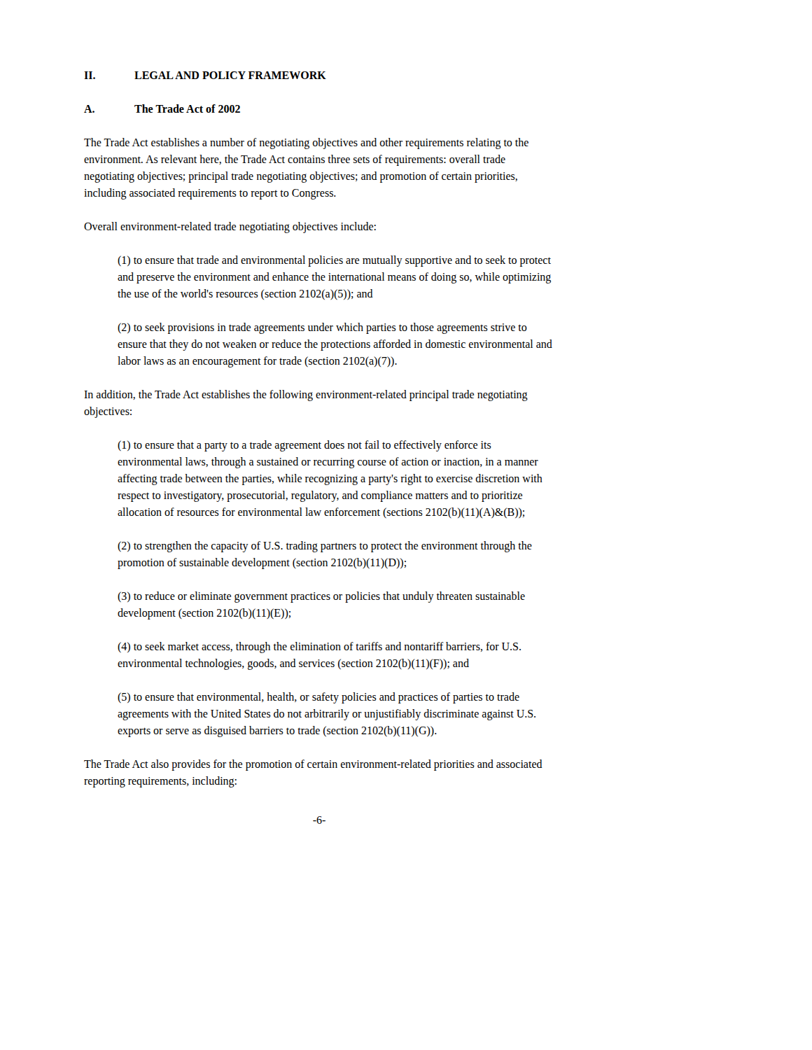II. LEGAL AND POLICY FRAMEWORK
A. The Trade Act of 2002
The Trade Act establishes a number of negotiating objectives and other requirements relating to the environment. As relevant here, the Trade Act contains three sets of requirements: overall trade negotiating objectives; principal trade negotiating objectives; and promotion of certain priorities, including associated requirements to report to Congress.
Overall environment-related trade negotiating objectives include:
(1) to ensure that trade and environmental policies are mutually supportive and to seek to protect and preserve the environment and enhance the international means of doing so, while optimizing the use of the world's resources (section 2102(a)(5)); and
(2) to seek provisions in trade agreements under which parties to those agreements strive to ensure that they do not weaken or reduce the protections afforded in domestic environmental and labor laws as an encouragement for trade (section 2102(a)(7)).
In addition, the Trade Act establishes the following environment-related principal trade negotiating objectives:
(1) to ensure that a party to a trade agreement does not fail to effectively enforce its environmental laws, through a sustained or recurring course of action or inaction, in a manner affecting trade between the parties, while recognizing a party's right to exercise discretion with respect to investigatory, prosecutorial, regulatory, and compliance matters and to prioritize allocation of resources for environmental law enforcement (sections 2102(b)(11)(A)&(B));
(2) to strengthen the capacity of U.S. trading partners to protect the environment through the promotion of sustainable development (section 2102(b)(11)(D));
(3) to reduce or eliminate government practices or policies that unduly threaten sustainable development (section 2102(b)(11)(E));
(4) to seek market access, through the elimination of tariffs and nontariff barriers, for U.S. environmental technologies, goods, and services (section 2102(b)(11)(F)); and
(5) to ensure that environmental, health, or safety policies and practices of parties to trade agreements with the United States do not arbitrarily or unjustifiably discriminate against U.S. exports or serve as disguised barriers to trade (section 2102(b)(11)(G)).
The Trade Act also provides for the promotion of certain environment-related priorities and associated reporting requirements, including:
-6-